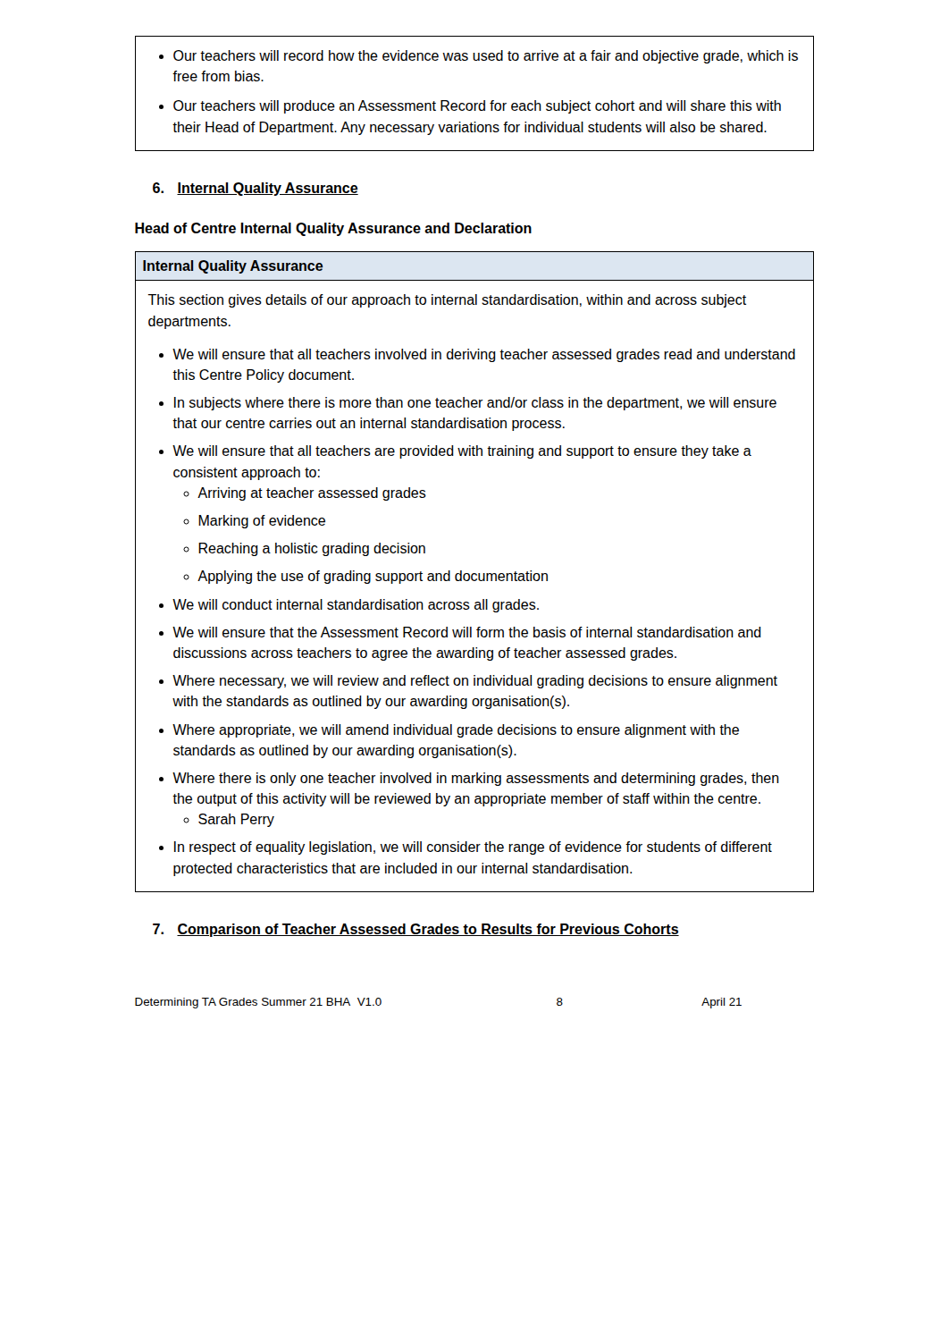Our teachers will record how the evidence was used to arrive at a fair and objective grade, which is free from bias.
Our teachers will produce an Assessment Record for each subject cohort and will share this with their Head of Department. Any necessary variations for individual students will also be shared.
6. Internal Quality Assurance
Head of Centre Internal Quality Assurance and Declaration
Internal Quality Assurance
This section gives details of our approach to internal standardisation, within and across subject departments.
We will ensure that all teachers involved in deriving teacher assessed grades read and understand this Centre Policy document.
In subjects where there is more than one teacher and/or class in the department, we will ensure that our centre carries out an internal standardisation process.
We will ensure that all teachers are provided with training and support to ensure they take a consistent approach to:
Arriving at teacher assessed grades
Marking of evidence
Reaching a holistic grading decision
Applying the use of grading support and documentation
We will conduct internal standardisation across all grades.
We will ensure that the Assessment Record will form the basis of internal standardisation and discussions across teachers to agree the awarding of teacher assessed grades.
Where necessary, we will review and reflect on individual grading decisions to ensure alignment with the standards as outlined by our awarding organisation(s).
Where appropriate, we will amend individual grade decisions to ensure alignment with the standards as outlined by our awarding organisation(s).
Where there is only one teacher involved in marking assessments and determining grades, then the output of this activity will be reviewed by an appropriate member of staff within the centre.
Sarah Perry
In respect of equality legislation, we will consider the range of evidence for students of different protected characteristics that are included in our internal standardisation.
7. Comparison of Teacher Assessed Grades to Results for Previous Cohorts
Determining TA Grades Summer 21 BHA V1.0
8
April 21